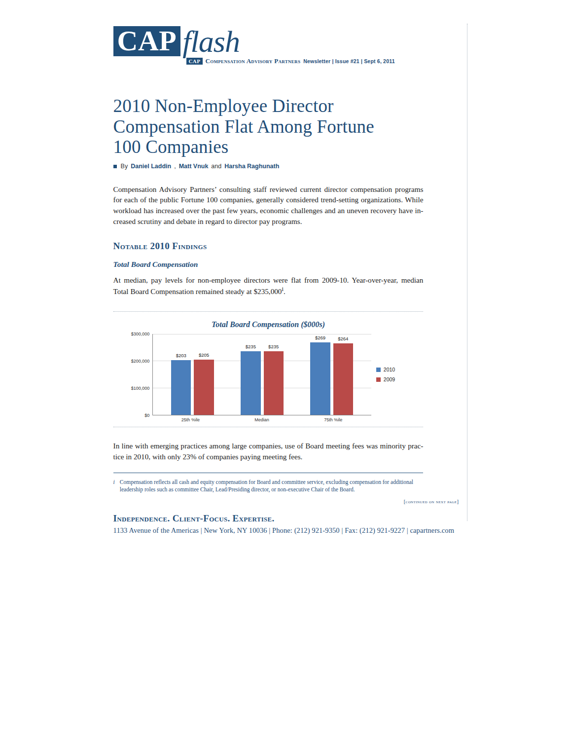CAP flash
CAP Compensation Advisory Partners Newsletter | Issue #21 | Sept 6, 2011
2010 Non-Employee Director Compensation Flat Among Fortune 100 Companies
By Daniel Laddin, Matt Vnuk and Harsha Raghunath
Compensation Advisory Partners’ consulting staff reviewed current director compensation programs for each of the public Fortune 100 companies, generally considered trend-setting organizations. While workload has increased over the past few years, economic challenges and an uneven recovery have increased scrutiny and debate in regard to director pay programs.
Notable 2010 Findings
Total Board Compensation
At median, pay levels for non-employee directors were flat from 2009-10. Year-over-year, median Total Board Compensation remained steady at $235,000i.
Total Board Compensation ($000s)
$300,000 $200,000 $100,000 $0
$203
$205
$235
$235
$269
$264
2010
2009
25th %ile Median 75th %ile
In line with emerging practices among large companies, use of Board meeting fees was minority practice in 2010, with only 23% of companies paying meeting fees.
iCompensation reflects all cash and equity compensation for Board and committee service, excluding compensation for additional leadership roles such as committee Chair, Lead/Presiding director, or non-executive Chair of the Board.
[continued on next page]
Independence. Client-Focus. Expertise.
1133 Avenue of the Americas | New York, NY 10036 | Phone: (212) 921-9350 | Fax: (212) 921-9227 | capartners.com